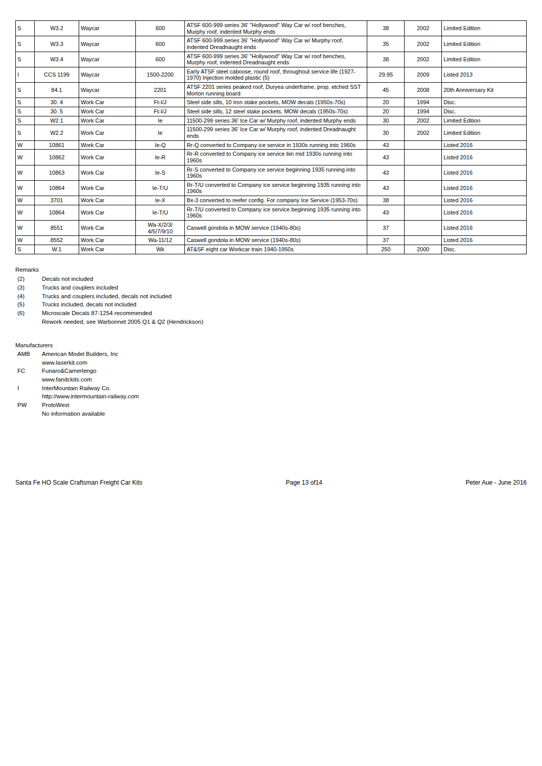| S | W3.2 | Waycar | 600 | ATSF 600-999 series 36' "Hollywood" Way Car w/ roof benches, Murphy roof, indented Murphy ends | 38 | 2002 | Limited Edition |
| S | W3.3 | Waycar | 600 | ATSF 600-999 series 36' "Hollywood" Way Car w/ Murphy roof, indented Dreadnaught ends | 35 | 2002 | Limited Edition |
| S | W3.4 | Waycar | 600 | ATSF 600-999 series 36' "Hollywood" Way Car w/ roof benches, Murphy roof, indented Dreadnaught ends | 38 | 2002 | Limited Edition |
| I | CCS 1199 | Waycar | 1500-2200 | Early ATSF steel caboose, round roof, throughout service life (1927-1970) Injection molded plastic (5) | 29.95 | 2009 | Listed 2013 |
| S | 84.1 | Waycar | 2201 | ATSF 2201 series peaked roof, Duryea underframe, prop. etched SST Morton running board | 45 | 2008 | 20th Anniversary Kit |
| S | 30. 4 | Work Car | Ft-I/J | Steel side sills, 10 iron stake pockets, MOW decals (1950s-70s) | 20 | 1994 | Disc. |
| S | 30. 5 | Work Car | Ft-I/J | Steel side sills, 12 steel stake pockets, MOW decals (1950s-70s) | 20 | 1994 | Disc. |
| S | W2.1 | Work Car | Ie | 11500-299 series 36' Ice Car w/ Murphy roof, indented Murphy ends | 30 | 2002 | Limited Edition |
| S | W2.2 | Work Car | Ie | 11500-299 series 36' Ice Car w/ Murphy roof, indented Dreadnaught ends | 30 | 2002 | Limited Edition |
| W | 10861 | Work Car | Ie-Q | Rr-Q converted to Company ice service in 1930s running into 1960s | 43 | | Listed 2016 |
| W | 10862 | Work Car | Ie-R | Rr-R converted to Company ice service bin mid 1930s running into 1960s | 43 | | Listed 2016 |
| W | 10863 | Work Car | Ie-S | Rr-S converted to Company ice service beginning 1935 running into 1960s | 43 | | Listed 2016 |
| W | 10864 | Work Car | Ie-T/U | Rr-T/U converted to Company ice service beginning 1935 running into 1960s | 43 | | Listed 2016 |
| W | 3701 | Work Car | Ie-X | Bx-3 converted to reefer config. For company Ice Service (1953-70s) | 38 | | Listed 2016 |
| W | 10864 | Work Car | Ie-T/U | Rr-T/U converted to Company ice service beginning 1935 running into 1960s | 43 | | Listed 2016 |
| W | 8551 | Work Car | Wa-X/2/3/ 4/5/7/9/10 | Caswell gondola in MOW service (1940s-80s) | 37 | | Listed 2016 |
| W | 8552 | Work Car | Wa-11/12 | Caswell gondola in MOW service (1940s-80s) | 37 | | Listed 2016 |
| S | W.1 | Work Car | Wk | AT&SF eight car Workcar train 1940-1950s | 250 | 2000 | Disc. |
Remarks
| (2) | Decals not included |
| (3) | Trucks and couplers included |
| (4) | Trucks and couplers included, decals not included |
| (5) | Trucks included, decals not included |
| (6) | Microscale Decals 87-1254 recommended |
Rework needed, see Warbonnet 2005 Q1 & Q2 (Hendrickson)
Manufacturers
| AMB | American Model Builders, Inc |
www.laserkit.com
| FC | Funaro&Camerlengo |
www.fandckits.com
| I | InterMountain Railway Co. |
http://www.intermountain-railway.com
| PW | ProtoWest |
No information available
Santa Fe HO Scale Craftsman Freight Car Kits
Page 13 of14
Peter Aue - June 2016